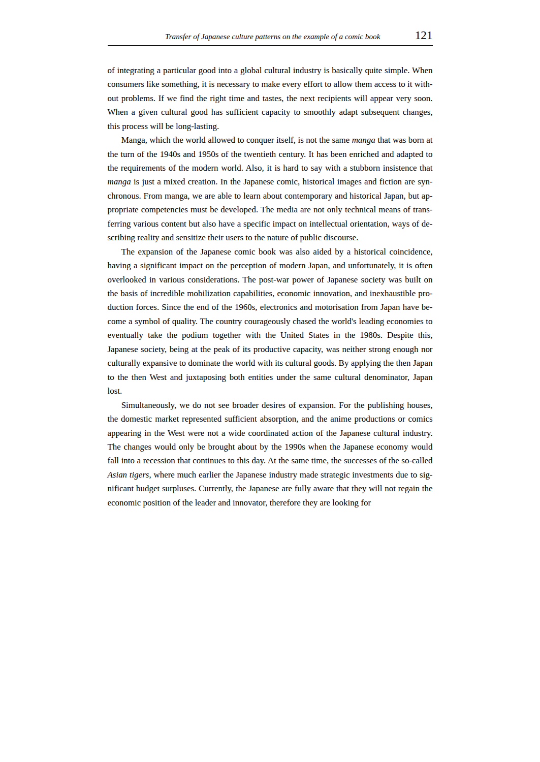Transfer of Japanese culture patterns on the example of a comic book 121
of integrating a particular good into a global cultural industry is basically quite simple. When consumers like something, it is necessary to make every effort to allow them access to it without problems. If we find the right time and tastes, the next recipients will appear very soon. When a given cultural good has sufficient capacity to smoothly adapt subsequent changes, this process will be long-lasting.
Manga, which the world allowed to conquer itself, is not the same manga that was born at the turn of the 1940s and 1950s of the twentieth century. It has been enriched and adapted to the requirements of the modern world. Also, it is hard to say with a stubborn insistence that manga is just a mixed creation. In the Japanese comic, historical images and fiction are synchronous. From manga, we are able to learn about contemporary and historical Japan, but appropriate competencies must be developed. The media are not only technical means of transferring various content but also have a specific impact on intellectual orientation, ways of describing reality and sensitize their users to the nature of public discourse.
The expansion of the Japanese comic book was also aided by a historical coincidence, having a significant impact on the perception of modern Japan, and unfortunately, it is often overlooked in various considerations. The post-war power of Japanese society was built on the basis of incredible mobilization capabilities, economic innovation, and inexhaustible production forces. Since the end of the 1960s, electronics and motorisation from Japan have become a symbol of quality. The country courageously chased the world's leading economies to eventually take the podium together with the United States in the 1980s. Despite this, Japanese society, being at the peak of its productive capacity, was neither strong enough nor culturally expansive to dominate the world with its cultural goods. By applying the then Japan to the then West and juxtaposing both entities under the same cultural denominator, Japan lost.
Simultaneously, we do not see broader desires of expansion. For the publishing houses, the domestic market represented sufficient absorption, and the anime productions or comics appearing in the West were not a wide coordinated action of the Japanese cultural industry. The changes would only be brought about by the 1990s when the Japanese economy would fall into a recession that continues to this day. At the same time, the successes of the so-called Asian tigers, where much earlier the Japanese industry made strategic investments due to significant budget surpluses. Currently, the Japanese are fully aware that they will not regain the economic position of the leader and innovator, therefore they are looking for